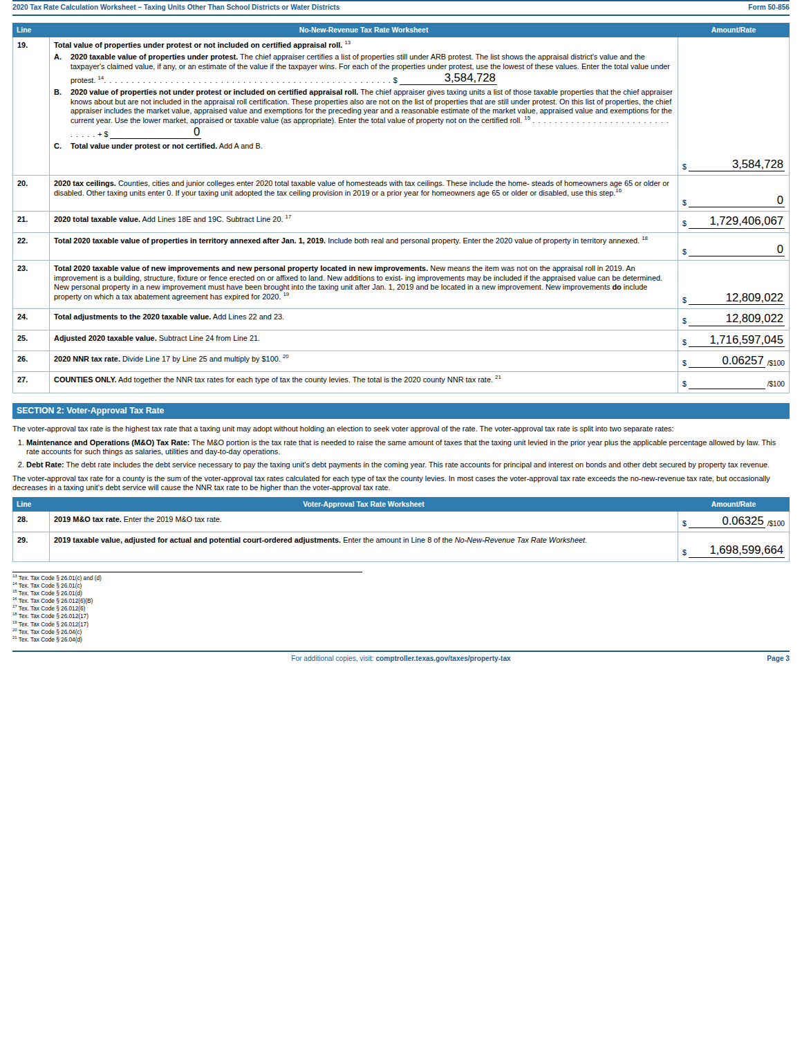2020 Tax Rate Calculation Worksheet – Taxing Units Other Than School Districts or Water Districts
Form 50-856
| Line | No-New-Revenue Tax Rate Worksheet | Amount/Rate |
| --- | --- | --- |
| 19. | Total value of properties under protest or not included on certified appraisal roll. 13 A. 2020 taxable value of properties under protest. The chief appraiser certifies a list of properties still under ARB protest. The list shows the appraisal district's value and the taxpayer's claimed value, if any, or an estimate of the value if the taxpayer wins. For each of the properties under protest, use the lowest of these values. Enter the total value under protest. 14 . . . . . . . . . . . . . . . . . . . . . . . . . . . . . . . . . . . . . . . . . . . . . . . . . . . . $ 3,584,728 B. 2020 value of properties not under protest or included on certified appraisal roll. The chief appraiser gives taxing units a list of those taxable properties that the chief appraiser knows about but are not included in the appraisal roll certification. These properties also are not on the list of properties that are still under protest. On this list of properties, the chief appraiser includes the market value, appraised value and exemptions for the preceding year and a reasonable estimate of the market value, appraised value and exemptions for the current year. Use the lower market, appraised or taxable value (as appropriate). Enter the total value of property not on the certified roll. 15 . . . . . . . . . . . . . . . . . . . . . . . . . . . . . . + $ 0 C. Total value under protest or not certified. Add A and B. | $ 3,584,728 |
| 20. | 2020 tax ceilings. Counties, cities and junior colleges enter 2020 total taxable value of homesteads with tax ceilings. These include the home- steads of homeowners age 65 or older or disabled. Other taxing units enter 0. If your taxing unit adopted the tax ceiling provision in 2019 or a prior year for homeowners age 65 or older or disabled, use this step. 16 | $ 0 |
| 21. | 2020 total taxable value. Add Lines 18E and 19C. Subtract Line 20. 17 | $ 1,729,406,067 |
| 22. | Total 2020 taxable value of properties in territory annexed after Jan. 1, 2019. Include both real and personal property. Enter the 2020 value of property in territory annexed. 18 | $ 0 |
| 23. | Total 2020 taxable value of new improvements and new personal property located in new improvements. New means the item was not on the appraisal roll in 2019. An improvement is a building, structure, fixture or fence erected on or affixed to land. New additions to exist- ing improvements may be included if the appraised value can be determined. New personal property in a new improvement must have been brought into the taxing unit after Jan. 1, 2019 and be located in a new improvement. New improvements do include property on which a tax abatement agreement has expired for 2020. 19 | $ 12,809,022 |
| 24. | Total adjustments to the 2020 taxable value. Add Lines 22 and 23. | $ 12,809,022 |
| 25. | Adjusted 2020 taxable value. Subtract Line 24 from Line 21. | $ 1,716,597,045 |
| 26. | 2020 NNR tax rate. Divide Line 17 by Line 25 and multiply by $100. 20 | $ 0.06257 /$100 |
| 27. | COUNTIES ONLY. Add together the NNR tax rates for each type of tax the county levies. The total is the 2020 county NNR tax rate. 21 | $ /$100 |
SECTION 2: Voter-Approval Tax Rate
The voter-approval tax rate is the highest tax rate that a taxing unit may adopt without holding an election to seek voter approval of the rate. The voter-approval tax rate is split into two separate rates:
Maintenance and Operations (M&O) Tax Rate: The M&O portion is the tax rate that is needed to raise the same amount of taxes that the taxing unit levied in the prior year plus the applicable percentage allowed by law. This rate accounts for such things as salaries, utilities and day-to-day operations.
Debt Rate: The debt rate includes the debt service necessary to pay the taxing unit's debt payments in the coming year. This rate accounts for principal and interest on bonds and other debt secured by property tax revenue.
The voter-approval tax rate for a county is the sum of the voter-approval tax rates calculated for each type of tax the county levies. In most cases the voter-approval tax rate exceeds the no-new-revenue tax rate, but occasionally decreases in a taxing unit's debt service will cause the NNR tax rate to be higher than the voter-approval tax rate.
| Line | Voter-Approval Tax Rate Worksheet | Amount/Rate |
| --- | --- | --- |
| 28. | 2019 M&O tax rate. Enter the 2019 M&O tax rate. | $ 0.06325 /$100 |
| 29. | 2019 taxable value, adjusted for actual and potential court-ordered adjustments. Enter the amount in Line 8 of the No-New-Revenue Tax Rate Worksheet . | $ 1,698,599,664 |
13 Tex. Tax Code § 26.01(c) and (d)
14 Tex. Tax Code § 26.01(c)
15 Tex. Tax Code § 26.01(d)
16 Tex. Tax Code § 26.012(6)(B)
17 Tex. Tax Code § 26.012(6)
18 Tex. Tax Code § 26.012(17)
19 Tex. Tax Code § 26.012(17)
20 Tex. Tax Code § 26.04(c)
21 Tex. Tax Code § 26.04(d)
For additional copies, visit: comptroller.texas.gov/taxes/property-tax
Page 3